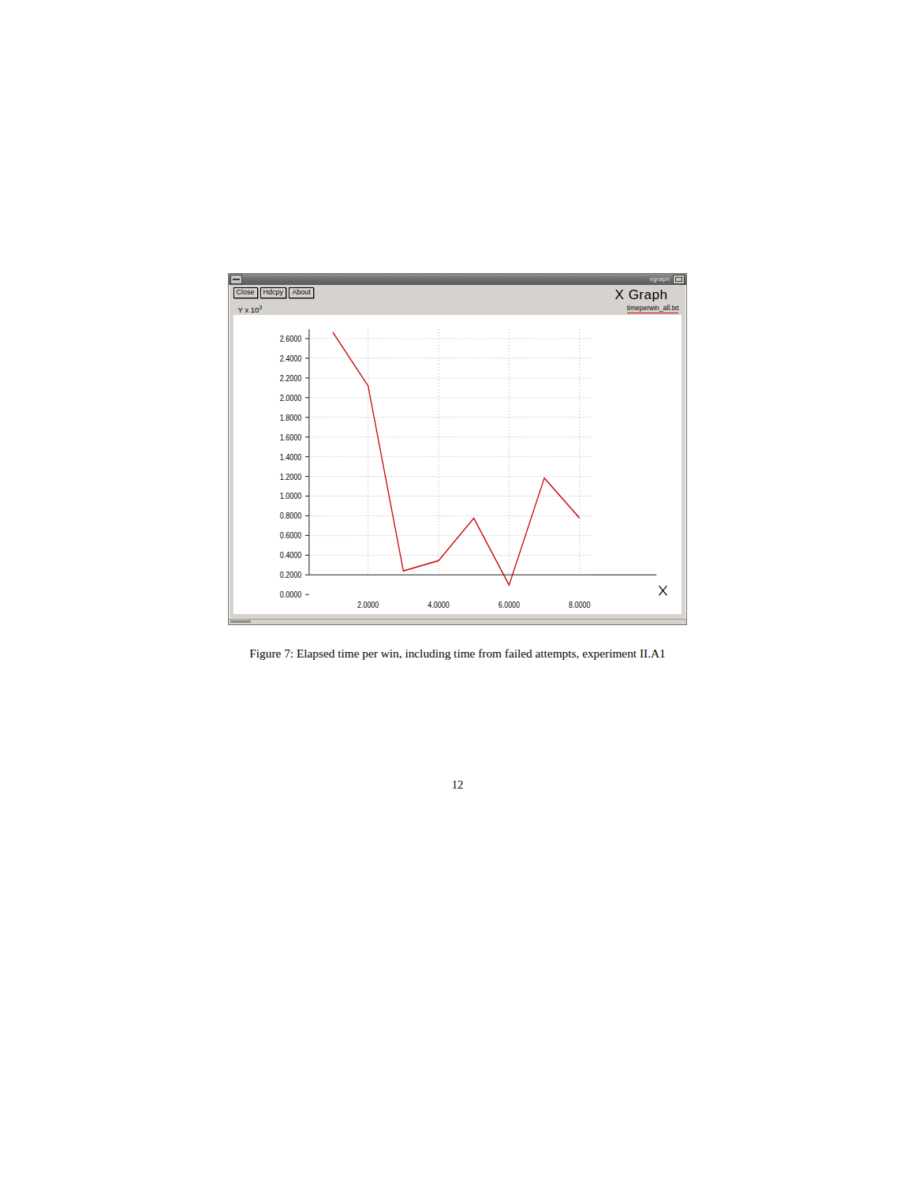xgraph
Close Hdcpy About
X Graph
Y x 103
timeperwin_all.txt
2.6000 2.4000 2.2000 2.0000 1.8000 1.6000 1.4000 1.2000 1.0000 0.8000 0.6000 0.4000 0.2000 0.0000 2.0000 4.0000 6.0000 8.0000
Figure 7: Elapsed time per win, including time from failed attempts, experiment II.A1
12